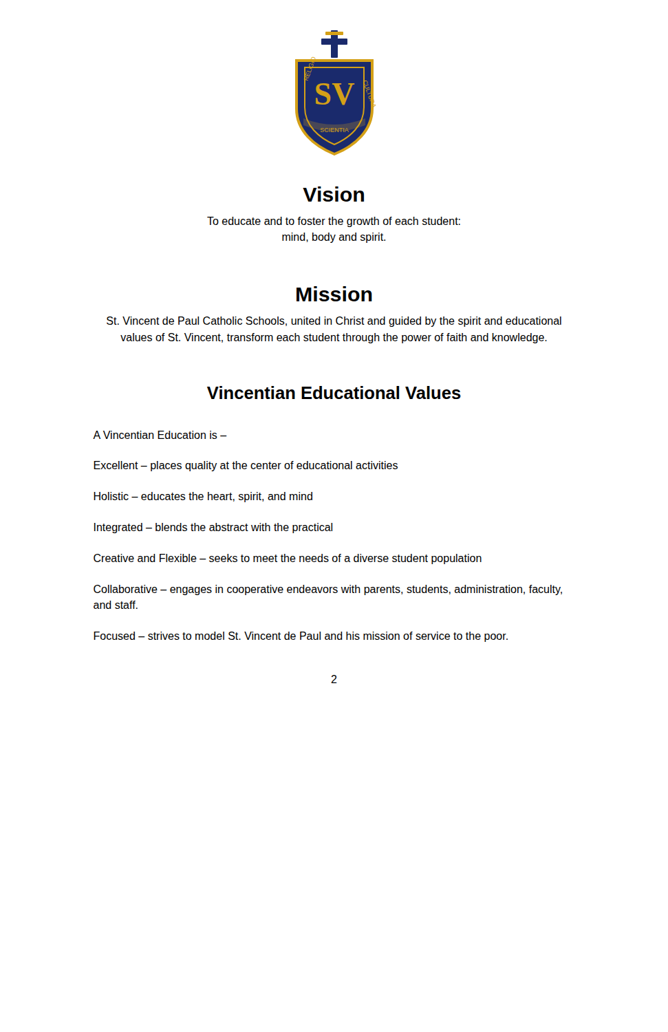SV RELIGIO CULTURA SCIENTIA
Vision
To educate and to foster the growth of each student:
mind, body and spirit.
Mission
St. Vincent de Paul Catholic Schools, united in Christ and guided by the spirit and educational values of St. Vincent, transform each student through the power of faith and knowledge.
Vincentian Educational Values
A Vincentian Education is –
Excellent – places quality at the center of educational activities
Holistic – educates the heart, spirit, and mind
Integrated – blends the abstract with the practical
Creative and Flexible – seeks to meet the needs of a diverse student population
Collaborative – engages in cooperative endeavors with parents, students, administration, faculty, and staff.
Focused – strives to model St. Vincent de Paul and his mission of service to the poor.
2